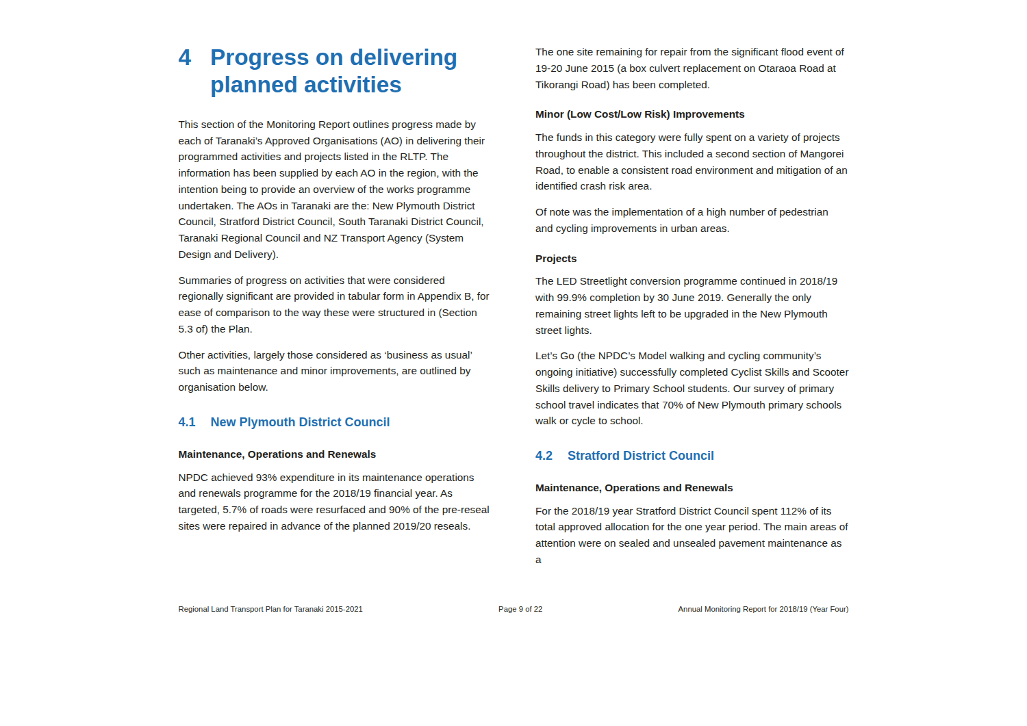4 Progress on delivering planned activities
This section of the Monitoring Report outlines progress made by each of Taranaki’s Approved Organisations (AO) in delivering their programmed activities and projects listed in the RLTP. The information has been supplied by each AO in the region, with the intention being to provide an overview of the works programme undertaken. The AOs in Taranaki are the: New Plymouth District Council, Stratford District Council, South Taranaki District Council, Taranaki Regional Council and NZ Transport Agency (System Design and Delivery).
Summaries of progress on activities that were considered regionally significant are provided in tabular form in Appendix B, for ease of comparison to the way these were structured in (Section 5.3 of) the Plan.
Other activities, largely those considered as ‘business as usual’ such as maintenance and minor improvements, are outlined by organisation below.
4.1 New Plymouth District Council
Maintenance, Operations and Renewals
NPDC achieved 93% expenditure in its maintenance operations and renewals programme for the 2018/19 financial year. As targeted, 5.7% of roads were resurfaced and 90% of the pre-reseal sites were repaired in advance of the planned 2019/20 reseals.
The one site remaining for repair from the significant flood event of 19-20 June 2015 (a box culvert replacement on Otaraoa Road at Tikorangi Road) has been completed.
Minor (Low Cost/Low Risk) Improvements
The funds in this category were fully spent on a variety of projects throughout the district. This included a second section of Mangorei Road, to enable a consistent road environment and mitigation of an identified crash risk area.
Of note was the implementation of a high number of pedestrian and cycling improvements in urban areas.
Projects
The LED Streetlight conversion programme continued in 2018/19 with 99.9% completion by 30 June 2019. Generally the only remaining street lights left to be upgraded in the New Plymouth street lights.
Let’s Go (the NPDC’s Model walking and cycling community’s ongoing initiative) successfully completed Cyclist Skills and Scooter Skills delivery to Primary School students. Our survey of primary school travel indicates that 70% of New Plymouth primary schools walk or cycle to school.
4.2 Stratford District Council
Maintenance, Operations and Renewals
For the 2018/19 year Stratford District Council spent 112% of its total approved allocation for the one year period. The main areas of attention were on sealed and unsealed pavement maintenance as a
Regional Land Transport Plan for Taranaki 2015-2021
Page 9 of 22
Annual Monitoring Report for 2018/19 (Year Four)